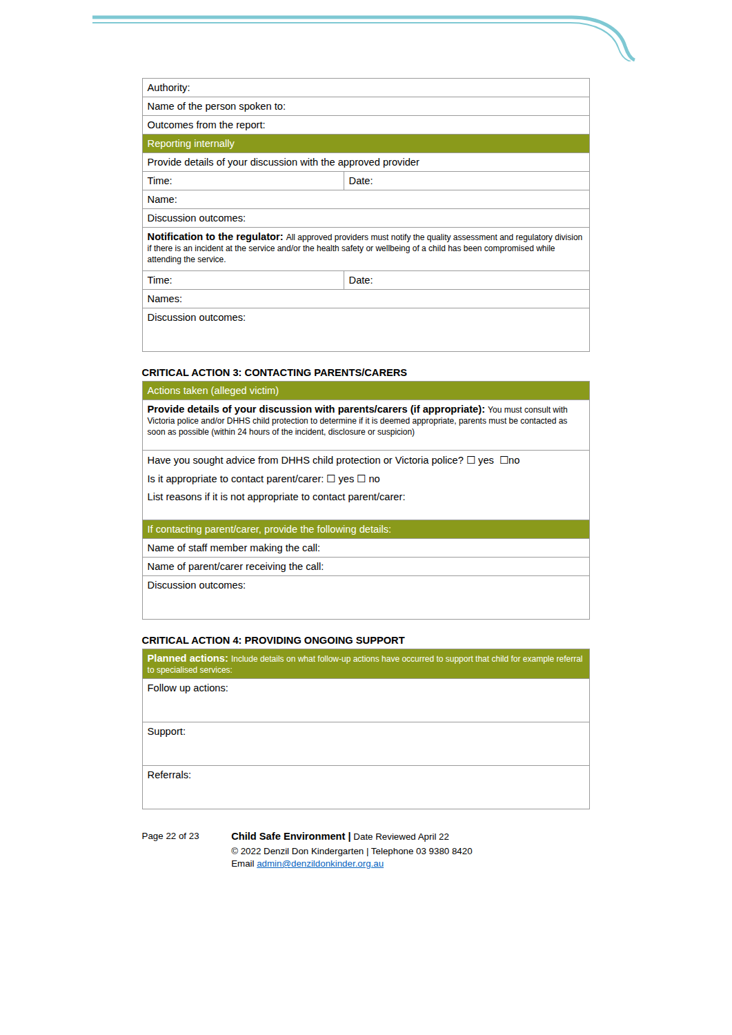| Authority: |
| Name of the person spoken to: |
| Outcomes from the report: |
| Reporting internally |
| Provide details of your discussion with the approved provider |
| Time: | Date: |
| Name: |
| Discussion outcomes: |
| Notification to the regulator: All approved providers must notify the quality assessment and regulatory division if there is an incident at the service and/or the health safety or wellbeing of a child has been compromised while attending the service. |
| Time: | Date: |
| Names: |
| Discussion outcomes: |
CRITICAL ACTION 3: CONTACTING PARENTS/CARERS
| Actions taken (alleged victim) |
| Provide details of your discussion with parents/carers (if appropriate): You must consult with Victoria police and/or DHHS child protection to determine if it is deemed appropriate, parents must be contacted as soon as possible (within 24 hours of the incident, disclosure or suspicion) |
| Have you sought advice from DHHS child protection or Victoria police? ☐ yes ☐ no Is it appropriate to contact parent/carer: ☐ yes ☐ no List reasons if it is not appropriate to contact parent/carer: |
| If contacting parent/carer, provide the following details: |
| Name of staff member making the call: |
| Name of parent/carer receiving the call: |
| Discussion outcomes: |
CRITICAL ACTION 4: PROVIDING ONGOING SUPPORT
| Planned actions: Include details on what follow-up actions have occurred to support that child for example referral to specialised services: |
| Follow up actions: |
| Support: |
| Referrals: |
Page 22 of 23
Child Safe Environment | Date Reviewed April 22
© 2022 Denzil Don Kindergarten | Telephone 03 9380 8420
Email admin@denzildonkinder.org.au